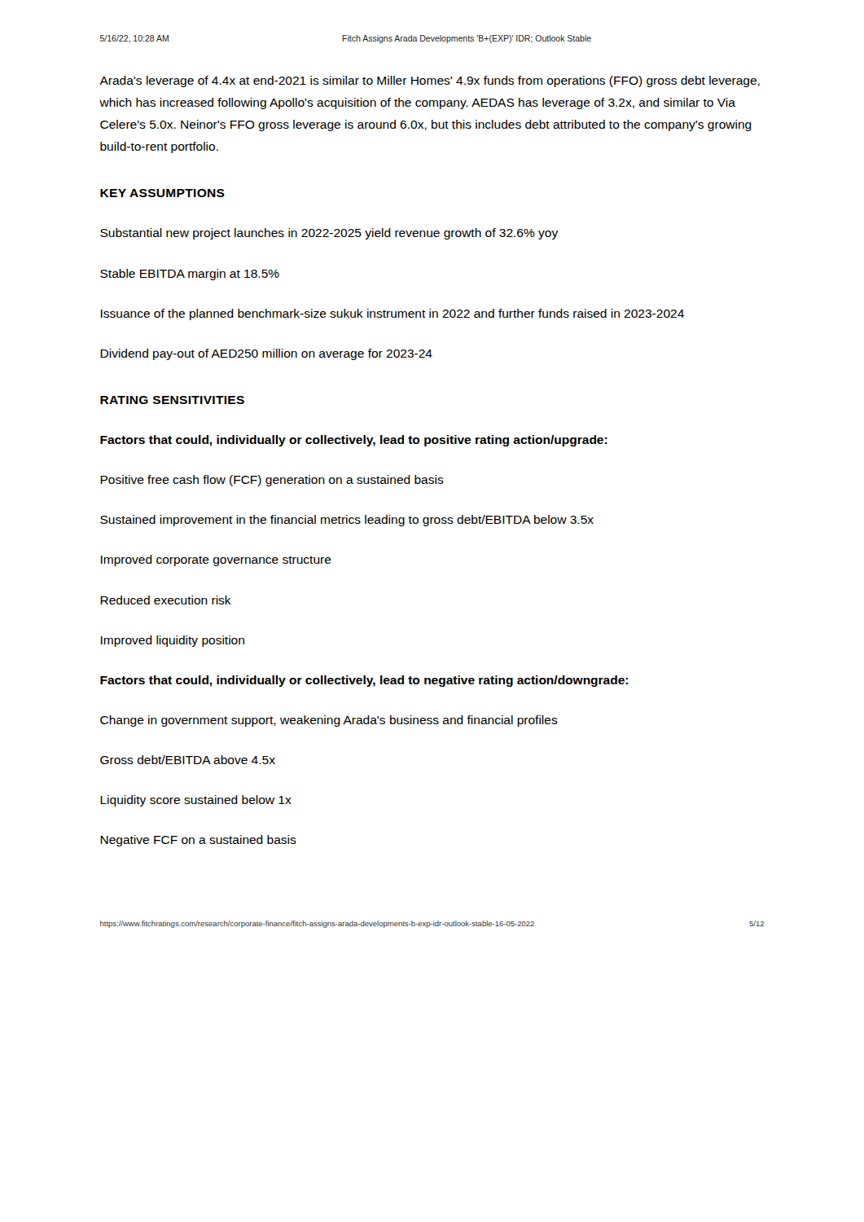5/16/22, 10:28 AM Fitch Assigns Arada Developments 'B+(EXP)' IDR; Outlook Stable
Arada's leverage of 4.4x at end-2021 is similar to Miller Homes' 4.9x funds from operations (FFO) gross debt leverage, which has increased following Apollo's acquisition of the company. AEDAS has leverage of 3.2x, and similar to Via Celere's 5.0x. Neinor's FFO gross leverage is around 6.0x, but this includes debt attributed to the company's growing build-to-rent portfolio.
KEY ASSUMPTIONS
Substantial new project launches in 2022-2025 yield revenue growth of 32.6% yoy
Stable EBITDA margin at 18.5%
Issuance of the planned benchmark-size sukuk instrument in 2022 and further funds raised in 2023-2024
Dividend pay-out of AED250 million on average for 2023-24
RATING SENSITIVITIES
Factors that could, individually or collectively, lead to positive rating action/upgrade:
Positive free cash flow (FCF) generation on a sustained basis
Sustained improvement in the financial metrics leading to gross debt/EBITDA below 3.5x
Improved corporate governance structure
Reduced execution risk
Improved liquidity position
Factors that could, individually or collectively, lead to negative rating action/downgrade:
Change in government support, weakening Arada's business and financial profiles
Gross debt/EBITDA above 4.5x
Liquidity score sustained below 1x
Negative FCF on a sustained basis
https://www.fitchratings.com/research/corporate-finance/fitch-assigns-arada-developments-b-exp-idr-outlook-stable-16-05-2022 5/12